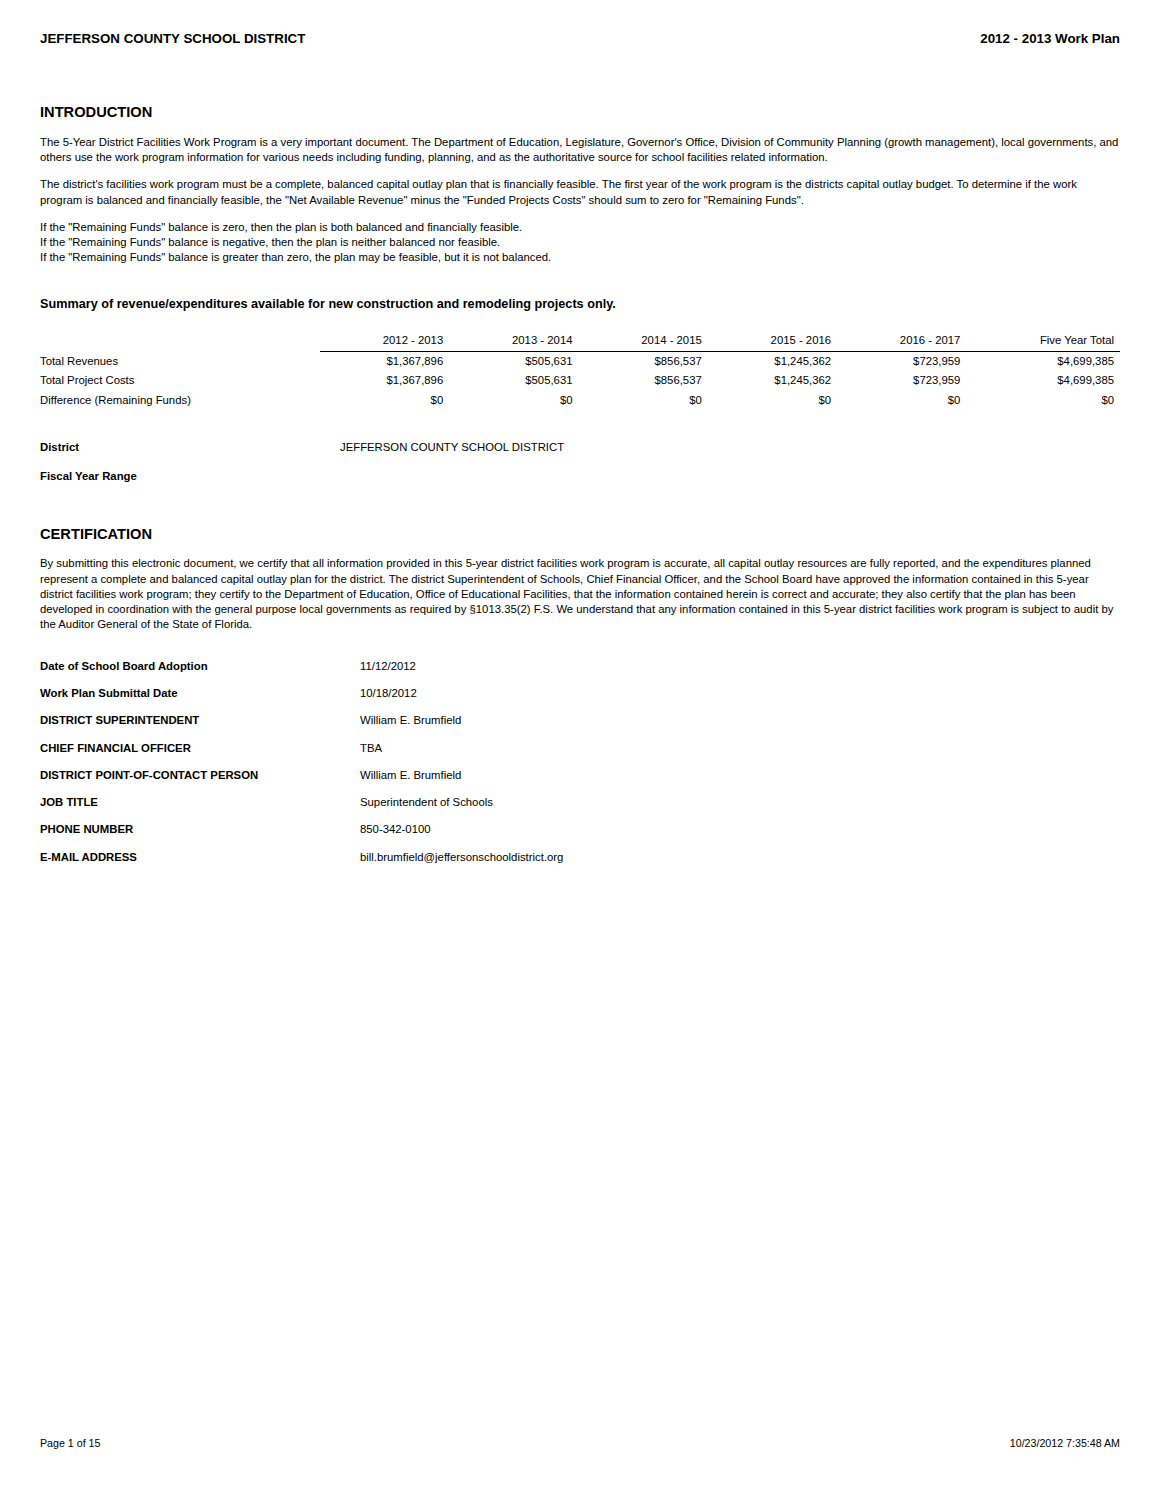JEFFERSON COUNTY SCHOOL DISTRICT 2012 - 2013 Work Plan
INTRODUCTION
The 5-Year District Facilities Work Program is a very important document. The Department of Education, Legislature, Governor's Office, Division of Community Planning (growth management), local governments, and others use the work program information for various needs including funding, planning, and as the authoritative source for school facilities related information.
The district's facilities work program must be a complete, balanced capital outlay plan that is financially feasible. The first year of the work program is the districts capital outlay budget. To determine if the work program is balanced and financially feasible, the "Net Available Revenue" minus the "Funded Projects Costs" should sum to zero for "Remaining Funds".
If the "Remaining Funds" balance is zero, then the plan is both balanced and financially feasible.
If the "Remaining Funds" balance is negative, then the plan is neither balanced nor feasible.
If the "Remaining Funds" balance is greater than zero, the plan may be feasible, but it is not balanced.
Summary of revenue/expenditures available for new construction and remodeling projects only.
| | 2012 - 2013 | 2013 - 2014 | 2014 - 2015 | 2015 - 2016 | 2016 - 2017 | Five Year Total |
| --- | --- | --- | --- | --- | --- | --- |
| Total Revenues | $1,367,896 | $505,631 | $856,537 | $1,245,362 | $723,959 | $4,699,385 |
| Total Project Costs | $1,367,896 | $505,631 | $856,537 | $1,245,362 | $723,959 | $4,699,385 |
| Difference (Remaining Funds) | $0 | $0 | $0 | $0 | $0 | $0 |
District JEFFERSON COUNTY SCHOOL DISTRICT
Fiscal Year Range
CERTIFICATION
By submitting this electronic document, we certify that all information provided in this 5-year district facilities work program is accurate, all capital outlay resources are fully reported, and the expenditures planned represent a complete and balanced capital outlay plan for the district. The district Superintendent of Schools, Chief Financial Officer, and the School Board have approved the information contained in this 5-year district facilities work program; they certify to the Department of Education, Office of Educational Facilities, that the information contained herein is correct and accurate; they also certify that the plan has been developed in coordination with the general purpose local governments as required by §1013.35(2) F.S. We understand that any information contained in this 5-year district facilities work program is subject to audit by the Auditor General of the State of Florida.
| Date of School Board Adoption | 11/12/2012 |
| Work Plan Submittal Date | 10/18/2012 |
| DISTRICT SUPERINTENDENT | William E. Brumfield |
| CHIEF FINANCIAL OFFICER | TBA |
| DISTRICT POINT-OF-CONTACT PERSON | William E. Brumfield |
| JOB TITLE | Superintendent of Schools |
| PHONE NUMBER | 850-342-0100 |
| E-MAIL ADDRESS | bill.brumfield@jeffersonschooldistrict.org |
Page 1 of 15 10/23/2012 7:35:48 AM